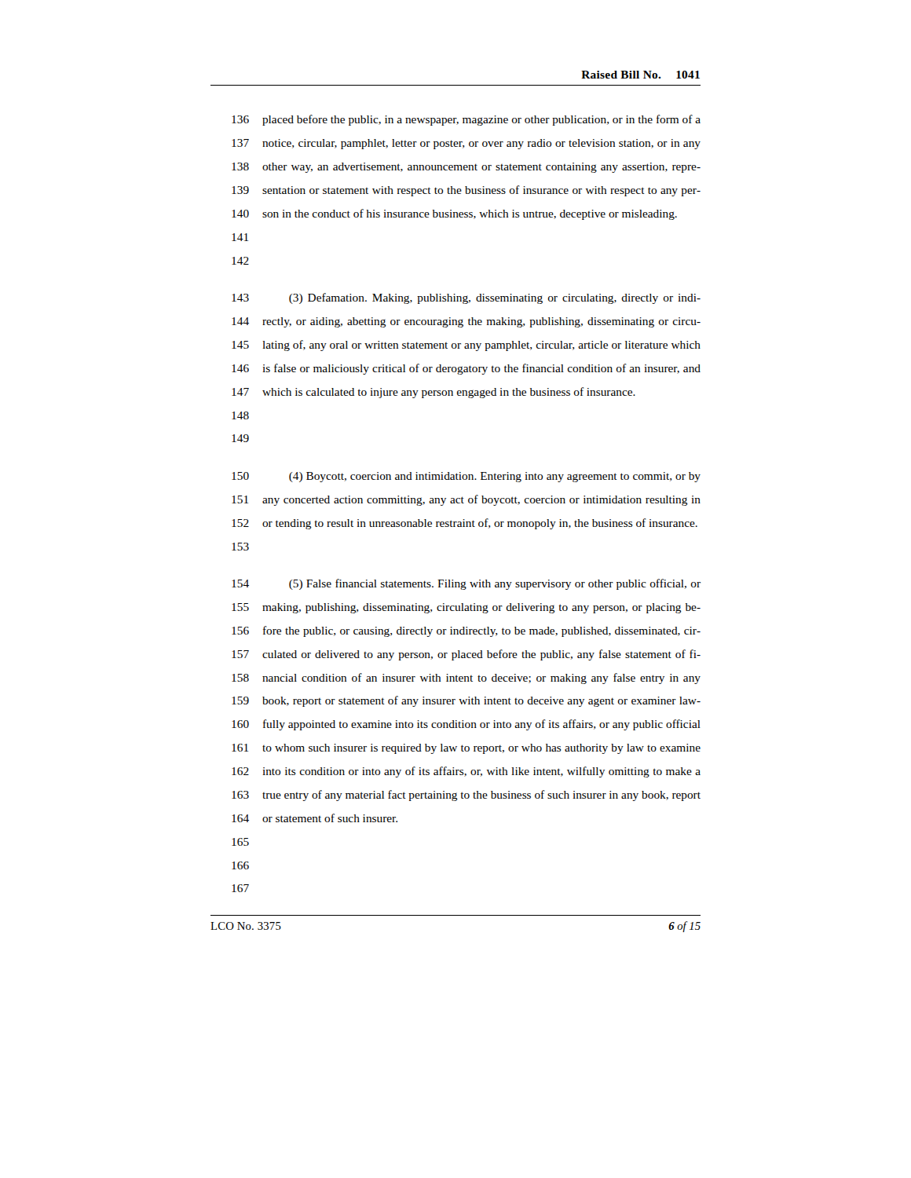Raised Bill No.1041
136 137 138 139 140 141 142 placed before the public, in a newspaper, magazine or other publication, or in the form of a notice, circular, pamphlet, letter or poster, or over any radio or television station, or in any other way, an advertisement, announcement or statement containing any assertion, representation or statement with respect to the business of insurance or with respect to any person in the conduct of his insurance business, which is untrue, deceptive or misleading.
143 144 145 146 147 148 149 (3) Defamation. Making, publishing, disseminating or circulating, directly or indirectly, or aiding, abetting or encouraging the making, publishing, disseminating or circulating of, any oral or written statement or any pamphlet, circular, article or literature which is false or maliciously critical of or derogatory to the financial condition of an insurer, and which is calculated to injure any person engaged in the business of insurance.
150 151 152 153 (4) Boycott, coercion and intimidation. Entering into any agreement to commit, or by any concerted action committing, any act of boycott, coercion or intimidation resulting in or tending to result in unreasonable restraint of, or monopoly in, the business of insurance.
154 155 156 157 158 159 160 161 162 163 164 165 166 167 (5) False financial statements. Filing with any supervisory or other public official, or making, publishing, disseminating, circulating or delivering to any person, or placing before the public, or causing, directly or indirectly, to be made, published, disseminated, circulated or delivered to any person, or placed before the public, any false statement of financial condition of an insurer with intent to deceive; or making any false entry in any book, report or statement of any insurer with intent to deceive any agent or examiner lawfully appointed to examine into its condition or into any of its affairs, or any public official to whom such insurer is required by law to report, or who has authority by law to examine into its condition or into any of its affairs, or, with like intent, wilfully omitting to make a true entry of any material fact pertaining to the business of such insurer in any book, report or statement of such insurer.
LCO No. 3375 6 of 15